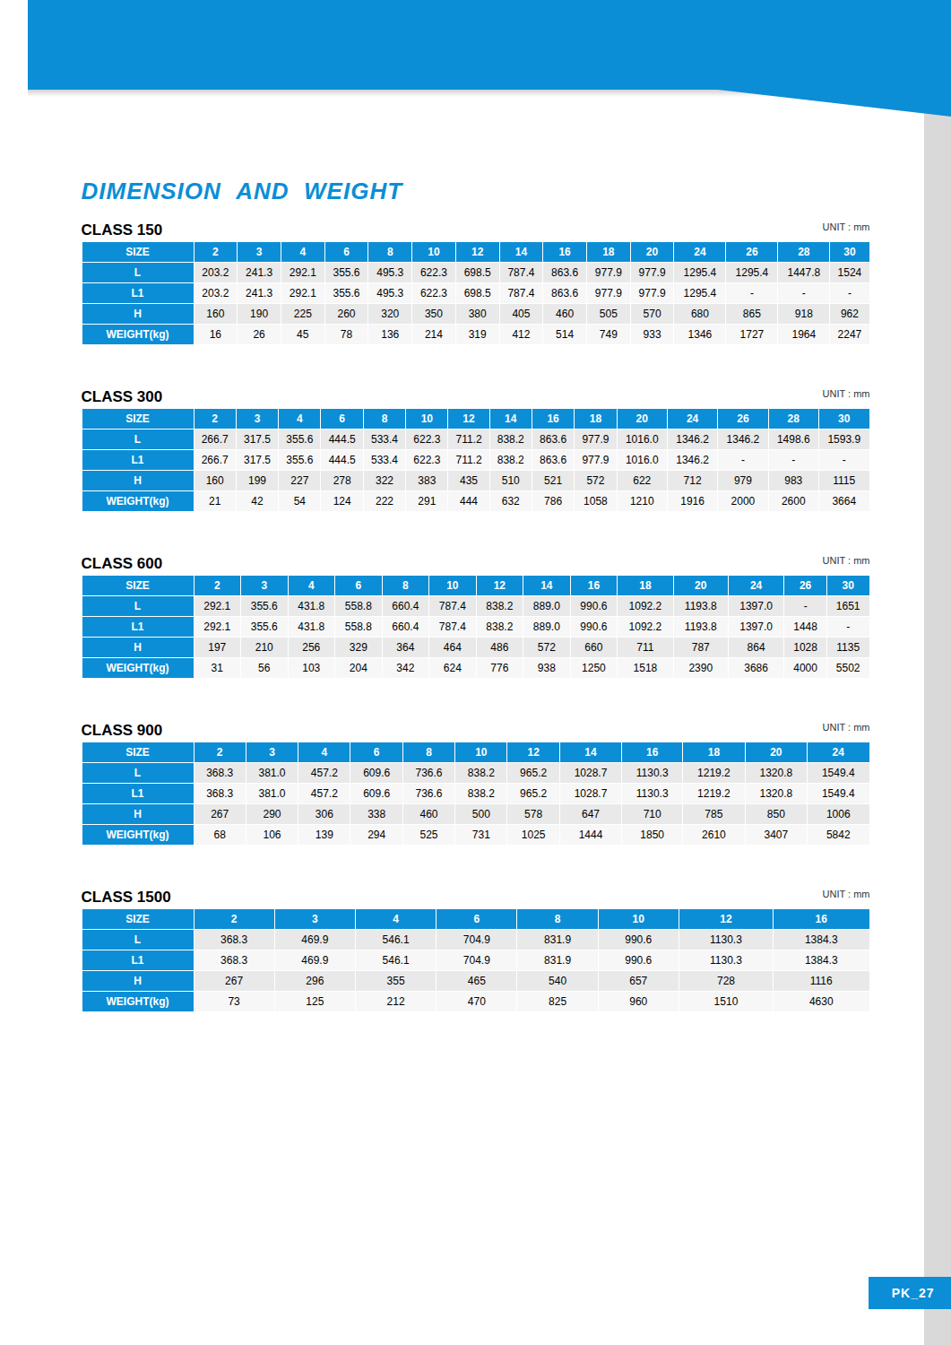DIMENSION AND WEIGHT
CLASS 150
UNIT : mm
| SIZE | 2 | 3 | 4 | 6 | 8 | 10 | 12 | 14 | 16 | 18 | 20 | 24 | 26 | 28 | 30 |
| --- | --- | --- | --- | --- | --- | --- | --- | --- | --- | --- | --- | --- | --- | --- | --- |
| L | 203.2 | 241.3 | 292.1 | 355.6 | 495.3 | 622.3 | 698.5 | 787.4 | 863.6 | 977.9 | 977.9 | 1295.4 | 1295.4 | 1447.8 | 1524 |
| L1 | 203.2 | 241.3 | 292.1 | 355.6 | 495.3 | 622.3 | 698.5 | 787.4 | 863.6 | 977.9 | 977.9 | 1295.4 | - | - | - |
| H | 160 | 190 | 225 | 260 | 320 | 350 | 380 | 405 | 460 | 505 | 570 | 680 | 865 | 918 | 962 |
| WEIGHT(kg) | 16 | 26 | 45 | 78 | 136 | 214 | 319 | 412 | 514 | 749 | 933 | 1346 | 1727 | 1964 | 2247 |
CLASS 300
UNIT : mm
| SIZE | 2 | 3 | 4 | 6 | 8 | 10 | 12 | 14 | 16 | 18 | 20 | 24 | 26 | 28 | 30 |
| --- | --- | --- | --- | --- | --- | --- | --- | --- | --- | --- | --- | --- | --- | --- | --- |
| L | 266.7 | 317.5 | 355.6 | 444.5 | 533.4 | 622.3 | 711.2 | 838.2 | 863.6 | 977.9 | 1016.0 | 1346.2 | 1346.2 | 1498.6 | 1593.9 |
| L1 | 266.7 | 317.5 | 355.6 | 444.5 | 533.4 | 622.3 | 711.2 | 838.2 | 863.6 | 977.9 | 1016.0 | 1346.2 | - | - | - |
| H | 160 | 199 | 227 | 278 | 322 | 383 | 435 | 510 | 521 | 572 | 622 | 712 | 979 | 983 | 1115 |
| WEIGHT(kg) | 21 | 42 | 54 | 124 | 222 | 291 | 444 | 632 | 786 | 1058 | 1210 | 1916 | 2000 | 2600 | 3664 |
CLASS 600
UNIT : mm
| SIZE | 2 | 3 | 4 | 6 | 8 | 10 | 12 | 14 | 16 | 18 | 20 | 24 | 26 | 30 |
| --- | --- | --- | --- | --- | --- | --- | --- | --- | --- | --- | --- | --- | --- | --- |
| L | 292.1 | 355.6 | 431.8 | 558.8 | 660.4 | 787.4 | 838.2 | 889.0 | 990.6 | 1092.2 | 1193.8 | 1397.0 | - | 1651 |
| L1 | 292.1 | 355.6 | 431.8 | 558.8 | 660.4 | 787.4 | 838.2 | 889.0 | 990.6 | 1092.2 | 1193.8 | 1397.0 | 1448 | - |
| H | 197 | 210 | 256 | 329 | 364 | 464 | 486 | 572 | 660 | 711 | 787 | 864 | 1028 | 1135 |
| WEIGHT(kg) | 31 | 56 | 103 | 204 | 342 | 624 | 776 | 938 | 1250 | 1518 | 2390 | 3686 | 4000 | 5502 |
CLASS 900
UNIT : mm
| SIZE | 2 | 3 | 4 | 6 | 8 | 10 | 12 | 14 | 16 | 18 | 20 | 24 |
| --- | --- | --- | --- | --- | --- | --- | --- | --- | --- | --- | --- | --- |
| L | 368.3 | 381.0 | 457.2 | 609.6 | 736.6 | 838.2 | 965.2 | 1028.7 | 1130.3 | 1219.2 | 1320.8 | 1549.4 |
| L1 | 368.3 | 381.0 | 457.2 | 609.6 | 736.6 | 838.2 | 965.2 | 1028.7 | 1130.3 | 1219.2 | 1320.8 | 1549.4 |
| H | 267 | 290 | 306 | 338 | 460 | 500 | 578 | 647 | 710 | 785 | 850 | 1006 |
| WEIGHT(kg) | 68 | 106 | 139 | 294 | 525 | 731 | 1025 | 1444 | 1850 | 2610 | 3407 | 5842 |
CLASS 1500
UNIT : mm
| SIZE | 2 | 3 | 4 | 6 | 8 | 10 | 12 | 16 |
| --- | --- | --- | --- | --- | --- | --- | --- | --- |
| L | 368.3 | 469.9 | 546.1 | 704.9 | 831.9 | 990.6 | 1130.3 | 1384.3 |
| L1 | 368.3 | 469.9 | 546.1 | 704.9 | 831.9 | 990.6 | 1130.3 | 1384.3 |
| H | 267 | 296 | 355 | 465 | 540 | 657 | 728 | 1116 |
| WEIGHT(kg) | 73 | 125 | 212 | 470 | 825 | 960 | 1510 | 4630 |
PK_27